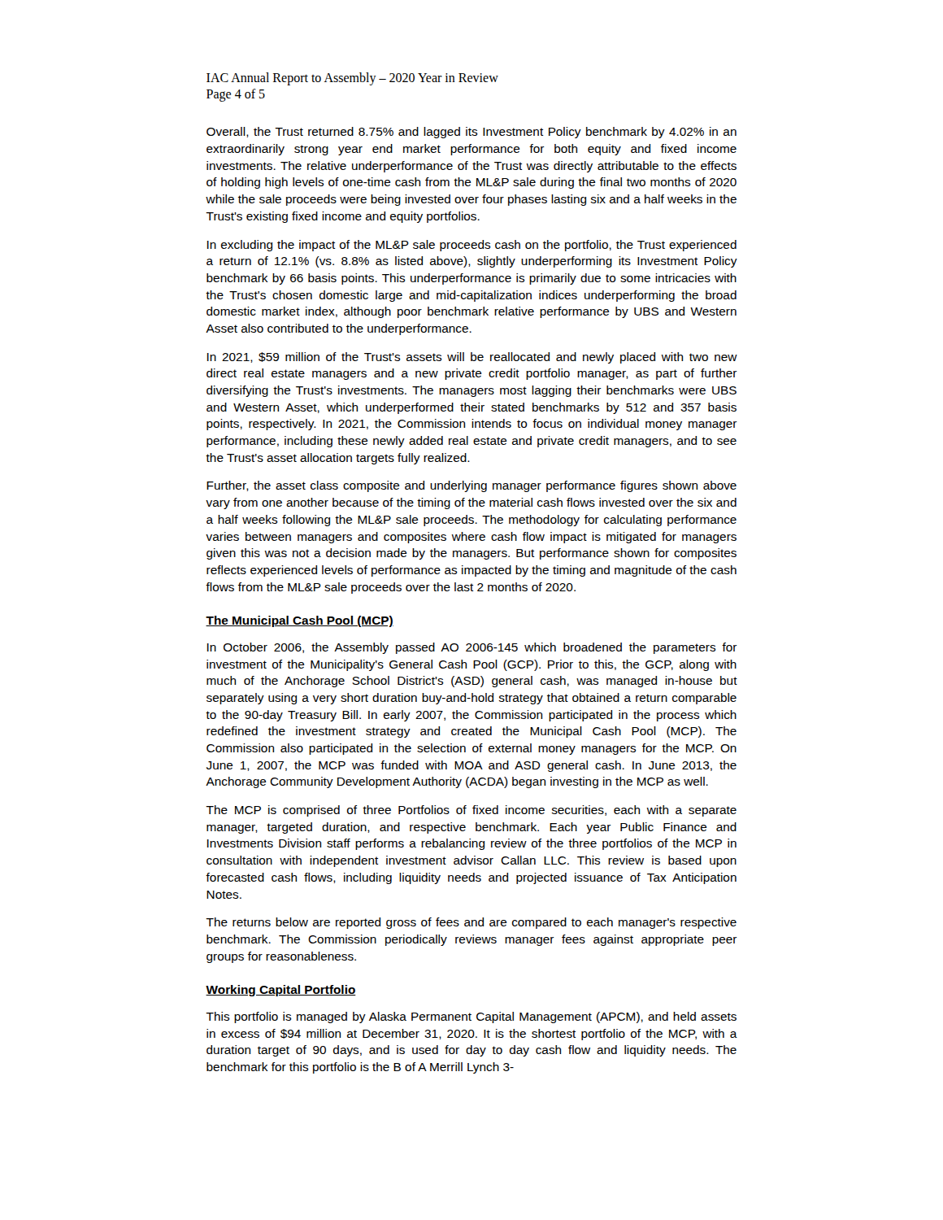IAC Annual Report to Assembly – 2020 Year in Review
Page 4 of 5
Overall, the Trust returned 8.75% and lagged its Investment Policy benchmark by 4.02% in an extraordinarily strong year end market performance for both equity and fixed income investments. The relative underperformance of the Trust was directly attributable to the effects of holding high levels of one-time cash from the ML&P sale during the final two months of 2020 while the sale proceeds were being invested over four phases lasting six and a half weeks in the Trust's existing fixed income and equity portfolios.
In excluding the impact of the ML&P sale proceeds cash on the portfolio, the Trust experienced a return of 12.1% (vs. 8.8% as listed above), slightly underperforming its Investment Policy benchmark by 66 basis points. This underperformance is primarily due to some intricacies with the Trust's chosen domestic large and mid-capitalization indices underperforming the broad domestic market index, although poor benchmark relative performance by UBS and Western Asset also contributed to the underperformance.
In 2021, $59 million of the Trust's assets will be reallocated and newly placed with two new direct real estate managers and a new private credit portfolio manager, as part of further diversifying the Trust's investments. The managers most lagging their benchmarks were UBS and Western Asset, which underperformed their stated benchmarks by 512 and 357 basis points, respectively. In 2021, the Commission intends to focus on individual money manager performance, including these newly added real estate and private credit managers, and to see the Trust's asset allocation targets fully realized.
Further, the asset class composite and underlying manager performance figures shown above vary from one another because of the timing of the material cash flows invested over the six and a half weeks following the ML&P sale proceeds. The methodology for calculating performance varies between managers and composites where cash flow impact is mitigated for managers given this was not a decision made by the managers. But performance shown for composites reflects experienced levels of performance as impacted by the timing and magnitude of the cash flows from the ML&P sale proceeds over the last 2 months of 2020.
The Municipal Cash Pool (MCP)
In October 2006, the Assembly passed AO 2006-145 which broadened the parameters for investment of the Municipality's General Cash Pool (GCP). Prior to this, the GCP, along with much of the Anchorage School District's (ASD) general cash, was managed in-house but separately using a very short duration buy-and-hold strategy that obtained a return comparable to the 90-day Treasury Bill. In early 2007, the Commission participated in the process which redefined the investment strategy and created the Municipal Cash Pool (MCP). The Commission also participated in the selection of external money managers for the MCP. On June 1, 2007, the MCP was funded with MOA and ASD general cash. In June 2013, the Anchorage Community Development Authority (ACDA) began investing in the MCP as well.
The MCP is comprised of three Portfolios of fixed income securities, each with a separate manager, targeted duration, and respective benchmark. Each year Public Finance and Investments Division staff performs a rebalancing review of the three portfolios of the MCP in consultation with independent investment advisor Callan LLC. This review is based upon forecasted cash flows, including liquidity needs and projected issuance of Tax Anticipation Notes.
The returns below are reported gross of fees and are compared to each manager's respective benchmark. The Commission periodically reviews manager fees against appropriate peer groups for reasonableness.
Working Capital Portfolio
This portfolio is managed by Alaska Permanent Capital Management (APCM), and held assets in excess of $94 million at December 31, 2020. It is the shortest portfolio of the MCP, with a duration target of 90 days, and is used for day to day cash flow and liquidity needs. The benchmark for this portfolio is the B of A Merrill Lynch 3-